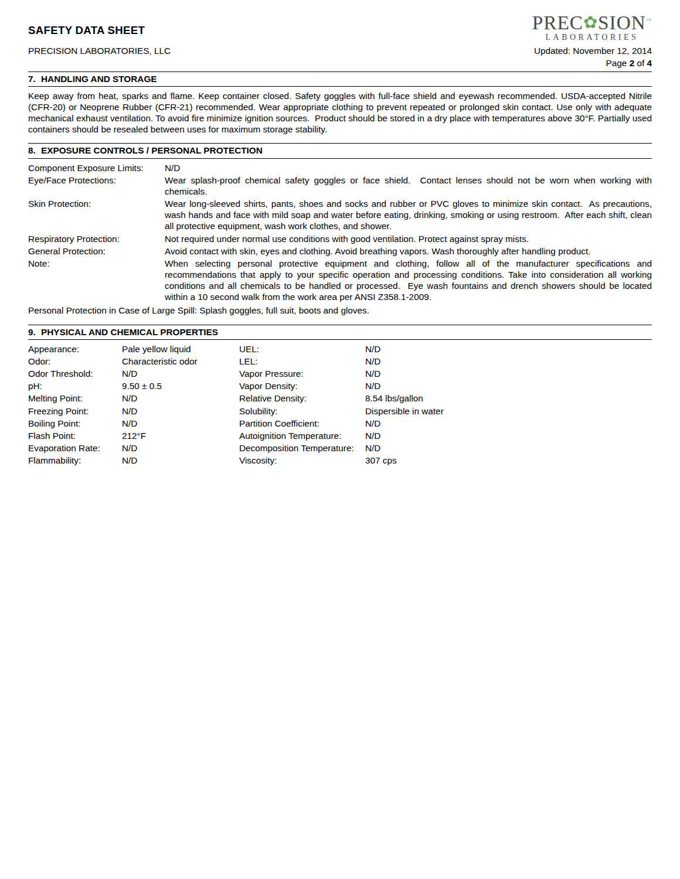PREC✿SION™
LABORATORIES
SAFETY DATA SHEET
PRECISION LABORATORIES, LLC
Updated: November 12, 2014
Page 2 of 4
7. HANDLING AND STORAGE
Keep away from heat, sparks and flame. Keep container closed. Safety goggles with full-face shield and eyewash recommended. USDA-accepted Nitrile (CFR-20) or Neoprene Rubber (CFR-21) recommended. Wear appropriate clothing to prevent repeated or prolonged skin contact. Use only with adequate mechanical exhaust ventilation. To avoid fire minimize ignition sources. Product should be stored in a dry place with temperatures above 30°F. Partially used containers should be resealed between uses for maximum storage stability.
8. EXPOSURE CONTROLS / PERSONAL PROTECTION
| Component Exposure Limits: | N/D |
| Eye/Face Protections: | Wear splash-proof chemical safety goggles or face shield. Contact lenses should not be worn when working with chemicals. |
| Skin Protection: | Wear long-sleeved shirts, pants, shoes and socks and rubber or PVC gloves to minimize skin contact. As precautions, wash hands and face with mild soap and water before eating, drinking, smoking or using restroom. After each shift, clean all protective equipment, wash work clothes, and shower. |
| Respiratory Protection: | Not required under normal use conditions with good ventilation. Protect against spray mists. |
| General Protection: | Avoid contact with skin, eyes and clothing. Avoid breathing vapors. Wash thoroughly after handling product. |
| Note: | When selecting personal protective equipment and clothing, follow all of the manufacturer specifications and recommendations that apply to your specific operation and processing conditions. Take into consideration all working conditions and all chemicals to be handled or processed. Eye wash fountains and drench showers should be located within a 10 second walk from the work area per ANSI Z358.1-2009. |
Personal Protection in Case of Large Spill: Splash goggles, full suit, boots and gloves.
9. PHYSICAL AND CHEMICAL PROPERTIES
| Appearance: | Pale yellow liquid | UEL: | N/D |
| Odor: | Characteristic odor | LEL: | N/D |
| Odor Threshold: | N/D | Vapor Pressure: | N/D |
| pH: | 9.50 ± 0.5 | Vapor Density: | N/D |
| Melting Point: | N/D | Relative Density: | 8.54 lbs/gallon |
| Freezing Point: | N/D | Solubility: | Dispersible in water |
| Boiling Point: | N/D | Partition Coefficient: | N/D |
| Flash Point: | 212°F | Autoignition Temperature: | N/D |
| Evaporation Rate: | N/D | Decomposition Temperature: | N/D |
| Flammability: | N/D | Viscosity: | 307 cps |